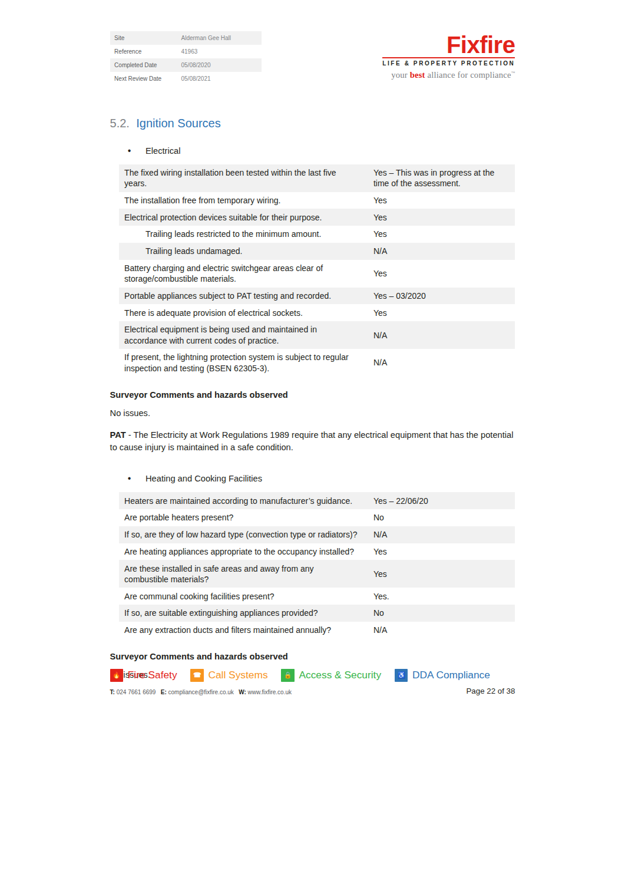| Site | Alderman Gee Hall |
| Reference | 41963 |
| Completed Date | 05/08/2020 |
| Next Review Date | 05/08/2021 |
Fixfire
LIFE & PROPERTY PROTECTION
your best alliance for compliance™
5.2. Ignition Sources
Electrical
| The fixed wiring installation been tested within the last five years. | Yes – This was in progress at the time of the assessment. |
| The installation free from temporary wiring. | Yes |
| Electrical protection devices suitable for their purpose. | Yes |
| Trailing leads restricted to the minimum amount. | Yes |
| Trailing leads undamaged. | N/A |
| Battery charging and electric switchgear areas clear of storage/combustible materials. | Yes |
| Portable appliances subject to PAT testing and recorded. | Yes – 03/2020 |
| There is adequate provision of electrical sockets. | Yes |
| Electrical equipment is being used and maintained in accordance with current codes of practice. | N/A |
| If present, the lightning protection system is subject to regular inspection and testing (BSEN 62305-3). | N/A |
Surveyor Comments and hazards observed
No issues.
PAT - The Electricity at Work Regulations 1989 require that any electrical equipment that has the potential to cause injury is maintained in a safe condition.
Heating and Cooking Facilities
| Heaters are maintained according to manufacturer’s guidance. | Yes – 22/06/20 |
| Are portable heaters present? | No |
| If so, are they of low hazard type (convection type or radiators)? | N/A |
| Are heating appliances appropriate to the occupancy installed? | Yes |
| Are these installed in safe areas and away from any combustible materials? | Yes |
| Are communal cooking facilities present? | Yes. |
| If so, are suitable extinguishing appliances provided? | No |
| Are any extraction ducts and filters maintained annually? | N/A |
Surveyor Comments and hazards observed
No issues.
🔥Fire Safety
☎Call Systems
🔒Access & Security
♿DDA Compliance
T: 024 7661 6699 E: compliance@fixfire.co.uk W: www.fixfire.co.uk
Page 22 of 38